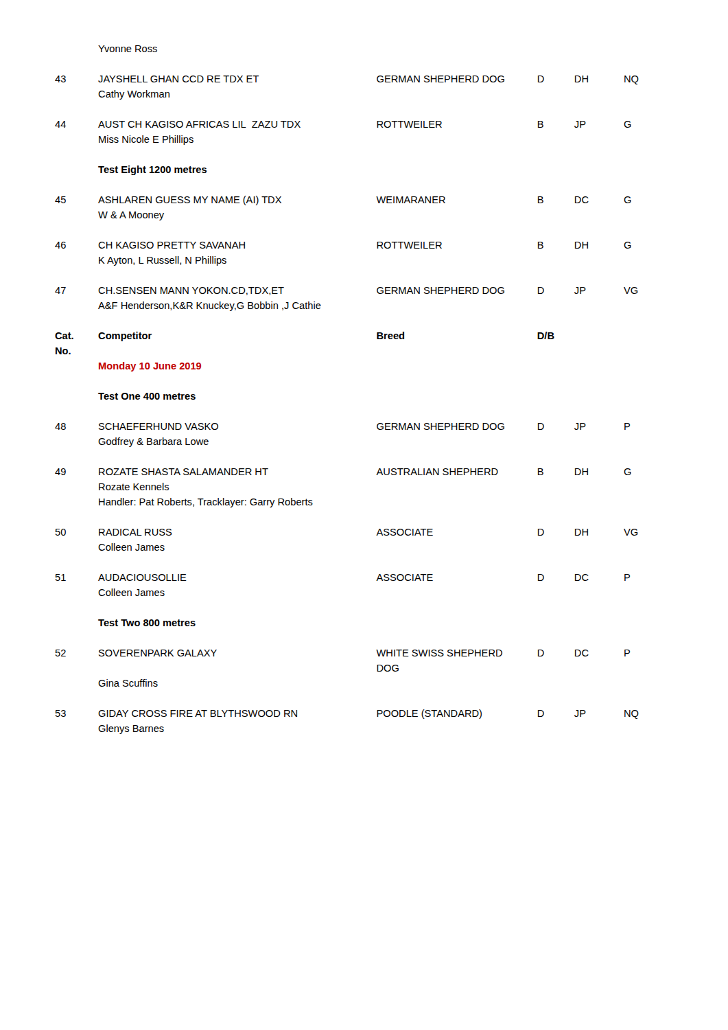| | Yvonne Ross | | | | |
| 43 | JAYSHELL GHAN CCD RE TDX ET | GERMAN SHEPHERD DOG | D | DH | NQ |
| | Cathy Workman | | | | |
| 44 | AUST CH KAGISO AFRICAS LIL ZAZU TDX | ROTTWEILER | B | JP | G |
| | Miss Nicole E Phillips | | | | |
| | Test Eight 1200 metres | | | | |
| 45 | ASHLAREN GUESS MY NAME (AI) TDX | WEIMARANER | B | DC | G |
| | W & A Mooney | | | | |
| 46 | CH KAGISO PRETTY SAVANAH | ROTTWEILER | B | DH | G |
| | K Ayton, L Russell, N Phillips | | | | |
| 47 | CH.SENSEN MANN YOKON.CD,TDX,ET | GERMAN SHEPHERD DOG | D | JP | VG |
| | A&F Henderson,K&R Knuckey,G Bobbin ,J Cathie | | | | |
| Cat. No. | Competitor | Breed | D/B | |
| | Monday 10 June 2019 | | | | |
| | Test One 400 metres | | | | |
| 48 | SCHAEFERHUND VASKO | GERMAN SHEPHERD DOG | D | JP | P |
| | Godfrey & Barbara Lowe | | | | |
| 49 | ROZATE SHASTA SALAMANDER HT | AUSTRALIAN SHEPHERD | B | DH | G |
| | Rozate Kennels | | | | |
| | Handler: Pat Roberts, Tracklayer: Garry Roberts | | | | |
| 50 | RADICAL RUSS | ASSOCIATE | D | DH | VG |
| | Colleen James | | | | |
| 51 | AUDACIOUSOLLIE | ASSOCIATE | D | DC | P |
| | Colleen James | | | | |
| | Test Two 800 metres | | | | |
| 52 | SOVERENPARK GALAXY | WHITE SWISS SHEPHERD DOG | D | DC | P |
| | Gina Scuffins | | | | |
| 53 | GIDAY CROSS FIRE AT BLYTHSWOOD RN | POODLE (STANDARD) | D | JP | NQ |
| | Glenys Barnes | | | | |